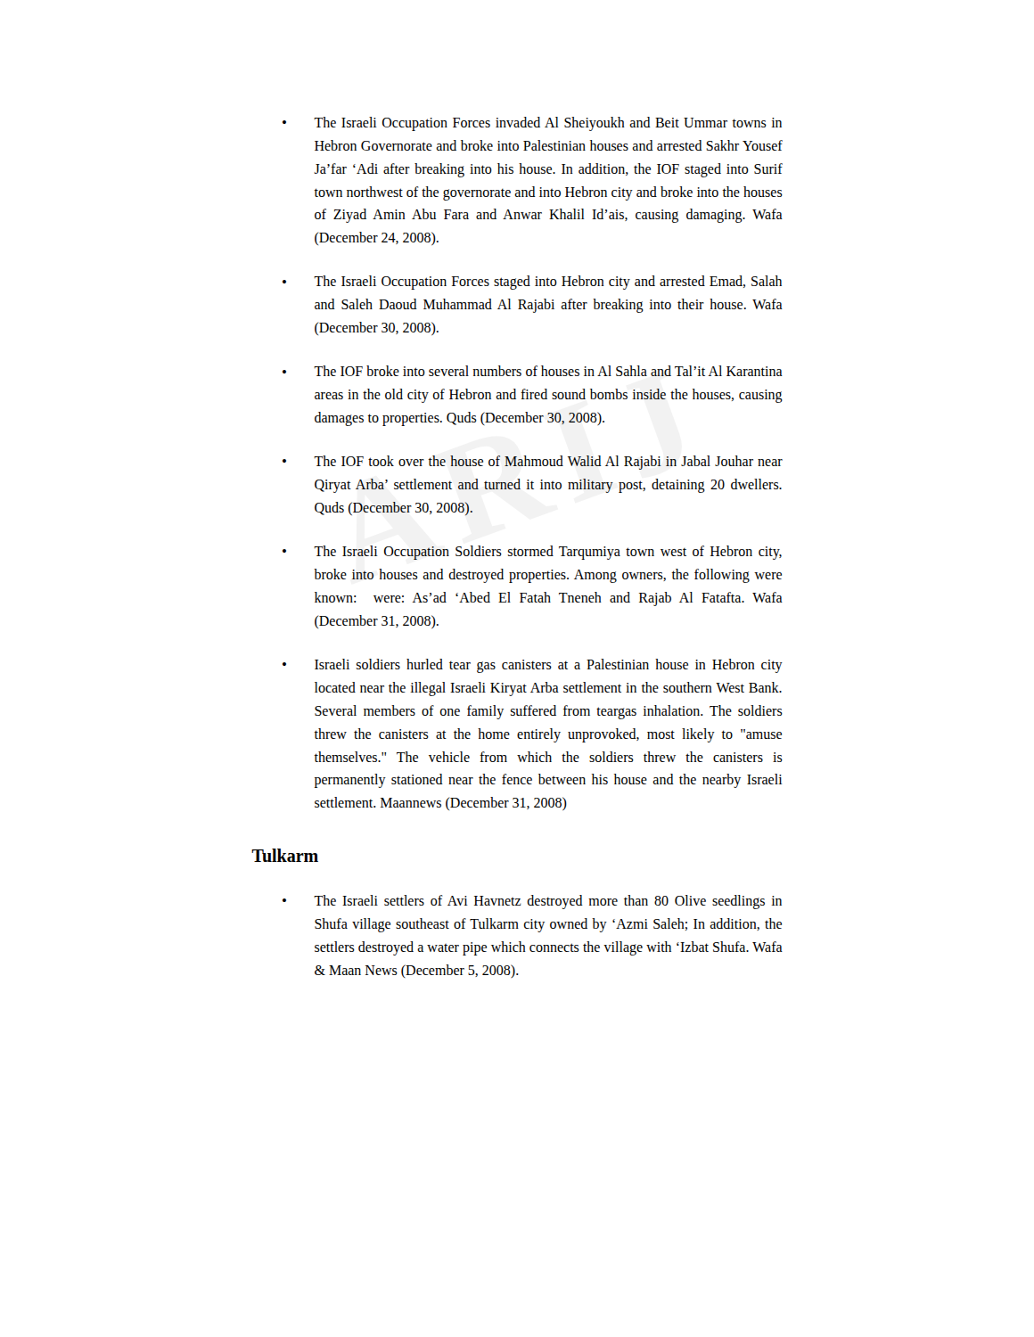ARIJ
The Israeli Occupation Forces invaded Al Sheiyoukh and Beit Ummar towns in Hebron Governorate and broke into Palestinian houses and arrested Sakhr Yousef Ja’far ‘Adi after breaking into his house. In addition, the IOF staged into Surif town northwest of the governorate and into Hebron city and broke into the houses of Ziyad Amin Abu Fara and Anwar Khalil Id’ais, causing damaging. Wafa (December 24, 2008).
The Israeli Occupation Forces staged into Hebron city and arrested Emad, Salah and Saleh Daoud Muhammad Al Rajabi after breaking into their house. Wafa (December 30, 2008).
The IOF broke into several numbers of houses in Al Sahla and Tal’it Al Karantina areas in the old city of Hebron and fired sound bombs inside the houses, causing damages to properties. Quds (December 30, 2008).
The IOF took over the house of Mahmoud Walid Al Rajabi in Jabal Jouhar near Qiryat Arba’ settlement and turned it into military post, detaining 20 dwellers. Quds (December 30, 2008).
The Israeli Occupation Soldiers stormed Tarqumiya town west of Hebron city, broke into houses and destroyed properties. Among owners, the following were known: were: As’ad ‘Abed El Fatah Tneneh and Rajab Al Fatafta. Wafa (December 31, 2008).
Israeli soldiers hurled tear gas canisters at a Palestinian house in Hebron city located near the illegal Israeli Kiryat Arba settlement in the southern West Bank. Several members of one family suffered from teargas inhalation. The soldiers threw the canisters at the home entirely unprovoked, most likely to "amuse themselves." The vehicle from which the soldiers threw the canisters is permanently stationed near the fence between his house and the nearby Israeli settlement. Maannews (December 31, 2008)
Tulkarm
The Israeli settlers of Avi Havnetz destroyed more than 80 Olive seedlings in Shufa village southeast of Tulkarm city owned by ‘Azmi Saleh; In addition, the settlers destroyed a water pipe which connects the village with ‘Izbat Shufa. Wafa & Maan News (December 5, 2008).